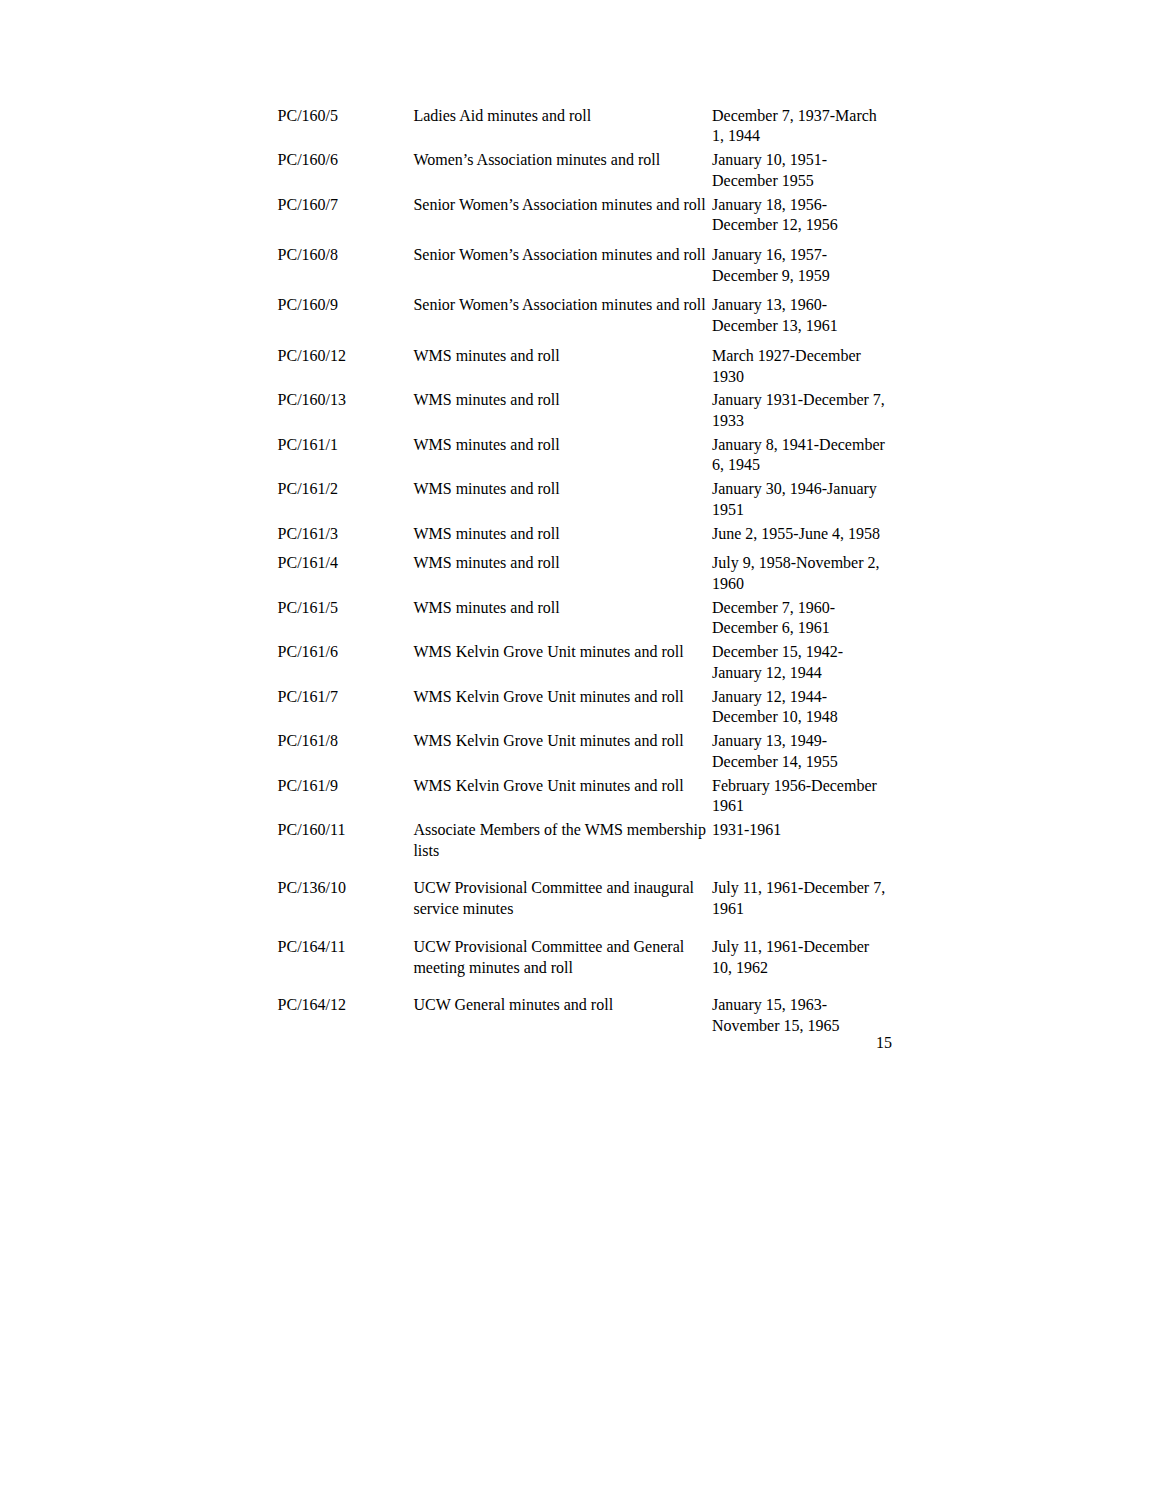| PC/160/5 | Ladies Aid minutes and roll | December 7, 1937-March 1, 1944 |
| PC/160/6 | Women’s Association minutes and roll | January 10, 1951-December 1955 |
| PC/160/7 | Senior Women’s Association minutes and roll | January 18, 1956-December 12, 1956 |
| PC/160/8 | Senior Women’s Association minutes and roll | January 16, 1957-December 9, 1959 |
| PC/160/9 | Senior Women’s Association minutes and roll | January 13, 1960-December 13, 1961 |
| PC/160/12 | WMS minutes and roll | March 1927-December 1930 |
| PC/160/13 | WMS minutes and roll | January 1931-December 7, 1933 |
| PC/161/1 | WMS minutes and roll | January 8, 1941-December 6, 1945 |
| PC/161/2 | WMS minutes and roll | January 30, 1946-January 1951 |
| PC/161/3 | WMS minutes and roll | June 2, 1955-June 4, 1958 |
| PC/161/4 | WMS minutes and roll | July 9, 1958-November 2, 1960 |
| PC/161/5 | WMS minutes and roll | December 7, 1960-December 6, 1961 |
| PC/161/6 | WMS Kelvin Grove Unit minutes and roll | December 15, 1942-January 12, 1944 |
| PC/161/7 | WMS Kelvin Grove Unit minutes and roll | January 12, 1944-December 10, 1948 |
| PC/161/8 | WMS Kelvin Grove Unit minutes and roll | January 13, 1949-December 14, 1955 |
| PC/161/9 | WMS Kelvin Grove Unit minutes and roll | February 1956-December 1961 |
| PC/160/11 | Associate Members of the WMS membership lists | 1931-1961 |
| PC/136/10 | UCW Provisional Committee and inaugural service minutes | July 11, 1961-December 7, 1961 |
| PC/164/11 | UCW Provisional Committee and General meeting minutes and roll | July 11, 1961-December 10, 1962 |
| PC/164/12 | UCW General minutes and roll | January 15, 1963-November 15, 1965 |
15